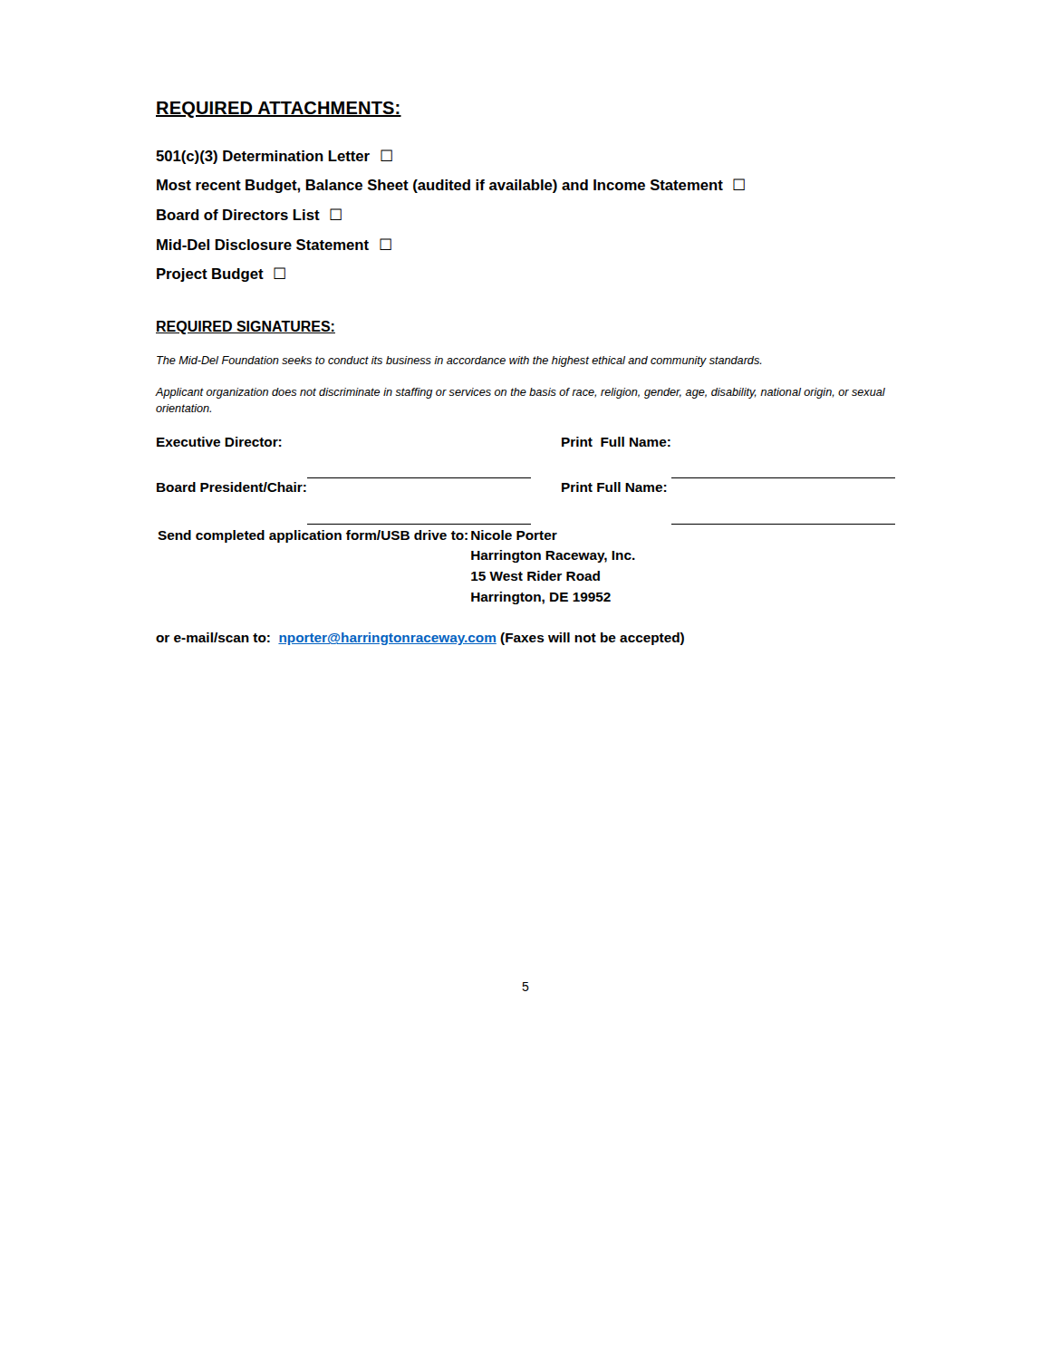REQUIRED ATTACHMENTS:
501(c)(3) Determination Letter ☐
Most recent Budget, Balance Sheet (audited if available) and Income Statement ☐
Board of Directors List ☐
Mid-Del Disclosure Statement ☐
Project Budget ☐
REQUIRED SIGNATURES:
The Mid-Del Foundation seeks to conduct its business in accordance with the highest ethical and community standards.
Applicant organization does not discriminate in staffing or services on the basis of race, religion, gender, age, disability, national origin, or sexual orientation.
| Executive Director: | | | Print Full Name: | |
| Board President/Chair: | | | Print Full Name: | |
| Send completed application form/USB drive to: | Nicole Porter |
| | Harrington Raceway, Inc. |
| | 15 West Rider Road |
| | Harrington, DE 19952 |
or e-mail/scan to: nporter@harringtonraceway.com (Faxes will not be accepted)
5